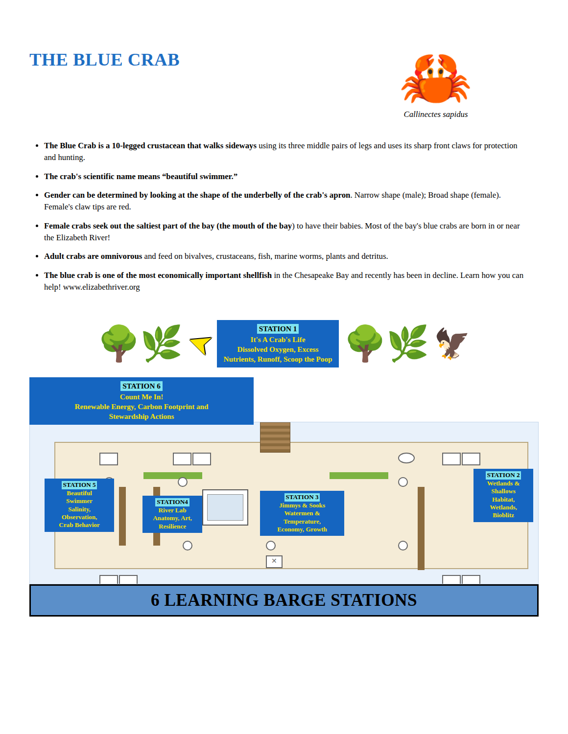🦀 Callinectes sapidus
THE BLUE CRAB
The Blue Crab is a 10-legged crustacean that walks sideways using its three middle pairs of legs and uses its sharp front claws for protection and hunting.
The crab's scientific name means “beautiful swimmer.”
Gender can be determined by looking at the shape of the underbelly of the crab's apron. Narrow shape (male); Broad shape (female). Female's claw tips are red.
Female crabs seek out the saltiest part of the bay (the mouth of the bay) to have their babies. Most of the bay's blue crabs are born in or near the Elizabeth River!
Adult crabs are omnivorous and feed on bivalves, crustaceans, fish, marine worms, plants and detritus.
The blue crab is one of the most economically important shellfish in the Chesapeake Bay and recently has been in decline. Learn how you can help! www.elizabethriver.org
🌳🌿 ➤
STATION 1 It's A Crab's Life Dissolved Oxygen, Excess
Nutrients, Runoff, Scoop the Poop
🌳🌿 🦅
STATION 6 Count Me In! Renewable Energy, Carbon Footprint and
Stewardship Actions
✕
STATION 2
Wetlands &
Shallows
Habitat,
Wetlands,
Bioblitz
STATION 3
Jimmys & Sooks
Watermen &
Temperature,
Economy, Growth
STATION4
River Lab
Anatomy, Art,
Resilience
STATION 5
Beautiful
Swimmer
Salinity,
Observation,
Crab Behavior
6 LEARNING BARGE STATIONS